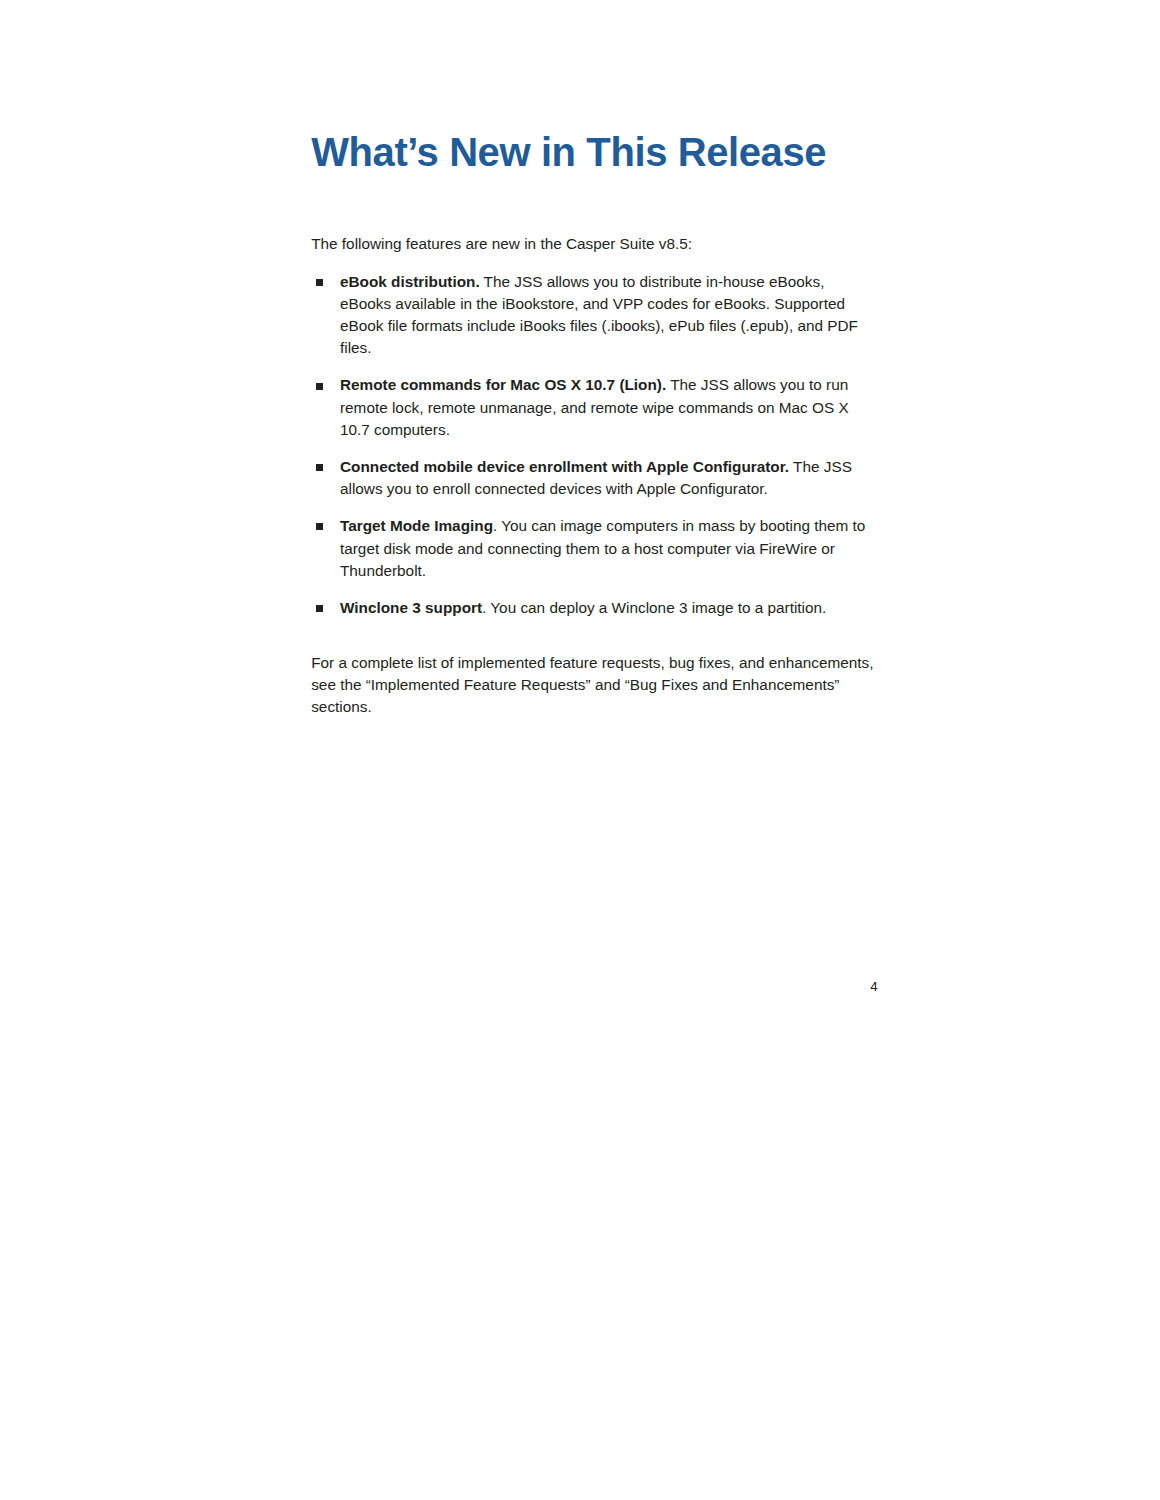What’s New in This Release
The following features are new in the Casper Suite v8.5:
eBook distribution. The JSS allows you to distribute in-house eBooks, eBooks available in the iBookstore, and VPP codes for eBooks. Supported eBook file formats include iBooks files (.ibooks), ePub files (.epub), and PDF files.
Remote commands for Mac OS X 10.7 (Lion). The JSS allows you to run remote lock, remote unmanage, and remote wipe commands on Mac OS X 10.7 computers.
Connected mobile device enrollment with Apple Configurator. The JSS allows you to enroll connected devices with Apple Configurator.
Target Mode Imaging. You can image computers in mass by booting them to target disk mode and connecting them to a host computer via FireWire or Thunderbolt.
Winclone 3 support. You can deploy a Winclone 3 image to a partition.
For a complete list of implemented feature requests, bug fixes, and enhancements, see the “Implemented Feature Requests” and “Bug Fixes and Enhancements” sections.
4